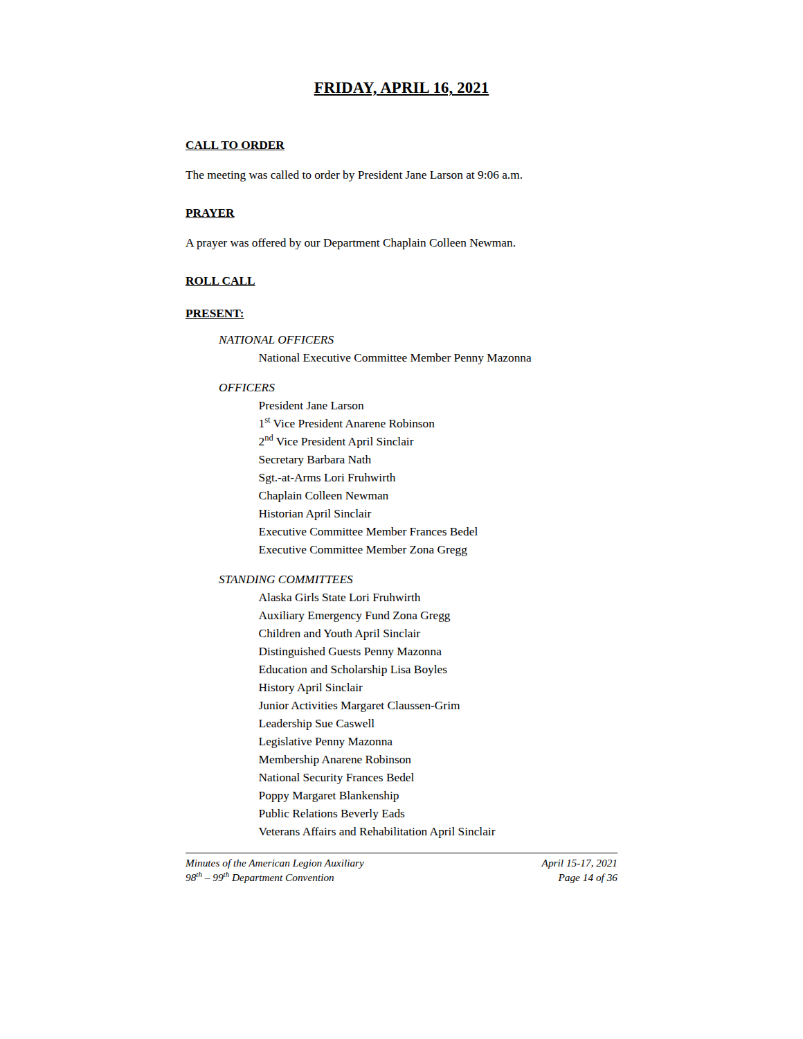FRIDAY, APRIL 16, 2021
CALL TO ORDER
The meeting was called to order by President Jane Larson at 9:06 a.m.
PRAYER
A prayer was offered by our Department Chaplain Colleen Newman.
ROLL CALL
PRESENT:
NATIONAL OFFICERS
National Executive Committee Member Penny Mazonna
OFFICERS
President Jane Larson
1st Vice President Anarene Robinson
2nd Vice President April Sinclair
Secretary Barbara Nath
Sgt.-at-Arms Lori Fruhwirth
Chaplain Colleen Newman
Historian April Sinclair
Executive Committee Member Frances Bedel
Executive Committee Member Zona Gregg
STANDING COMMITTEES
Alaska Girls State Lori Fruhwirth
Auxiliary Emergency Fund Zona Gregg
Children and Youth April Sinclair
Distinguished Guests Penny Mazonna
Education and Scholarship Lisa Boyles
History April Sinclair
Junior Activities Margaret Claussen-Grim
Leadership Sue Caswell
Legislative Penny Mazonna
Membership Anarene Robinson
National Security Frances Bedel
Poppy Margaret Blankenship
Public Relations Beverly Eads
Veterans Affairs and Rehabilitation April Sinclair
Minutes of the American Legion Auxiliary
98th – 99th Department Convention
April 15-17, 2021
Page 14 of 36